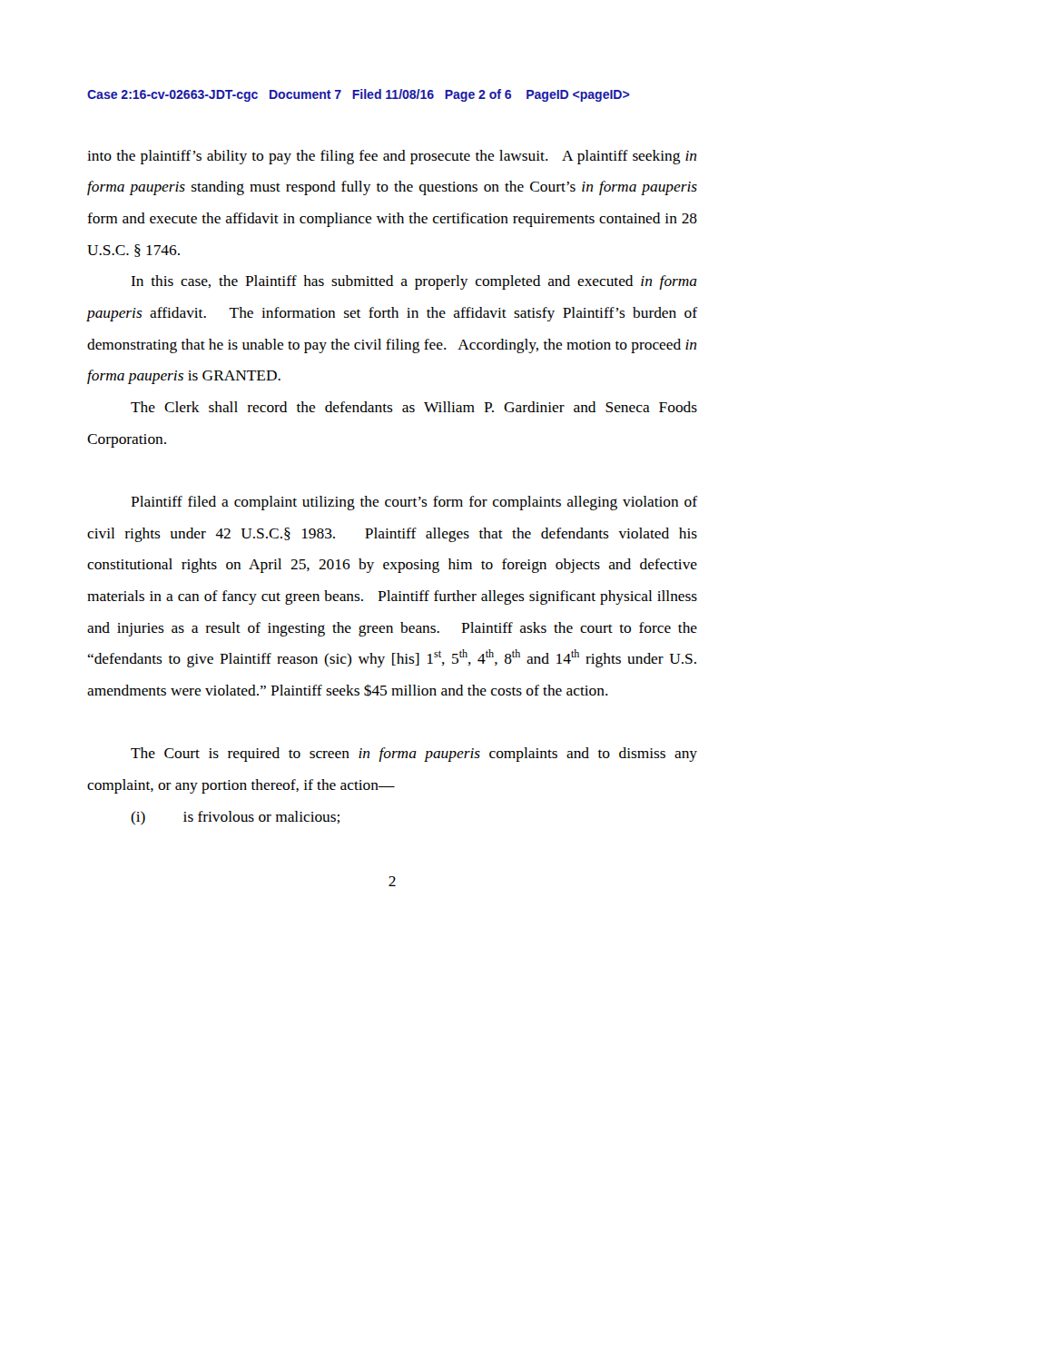Case 2:16-cv-02663-JDT-cgc Document 7 Filed 11/08/16 Page 2 of 6 PageID <pageID>
into the plaintiff’s ability to pay the filing fee and prosecute the lawsuit. A plaintiff seeking in forma pauperis standing must respond fully to the questions on the Court’s in forma pauperis form and execute the affidavit in compliance with the certification requirements contained in 28 U.S.C. § 1746.
In this case, the Plaintiff has submitted a properly completed and executed in forma pauperis affidavit. The information set forth in the affidavit satisfy Plaintiff’s burden of demonstrating that he is unable to pay the civil filing fee. Accordingly, the motion to proceed in forma pauperis is GRANTED.
The Clerk shall record the defendants as William P. Gardinier and Seneca Foods Corporation.
Plaintiff filed a complaint utilizing the court’s form for complaints alleging violation of civil rights under 42 U.S.C.§ 1983. Plaintiff alleges that the defendants violated his constitutional rights on April 25, 2016 by exposing him to foreign objects and defective materials in a can of fancy cut green beans. Plaintiff further alleges significant physical illness and injuries as a result of ingesting the green beans. Plaintiff asks the court to force the “defendants to give Plaintiff reason (sic) why [his] 1st, 5th, 4th, 8th and 14th rights under U.S. amendments were violated.” Plaintiff seeks $45 million and the costs of the action.
The Court is required to screen in forma pauperis complaints and to dismiss any complaint, or any portion thereof, if the action—
(i) is frivolous or malicious;
2